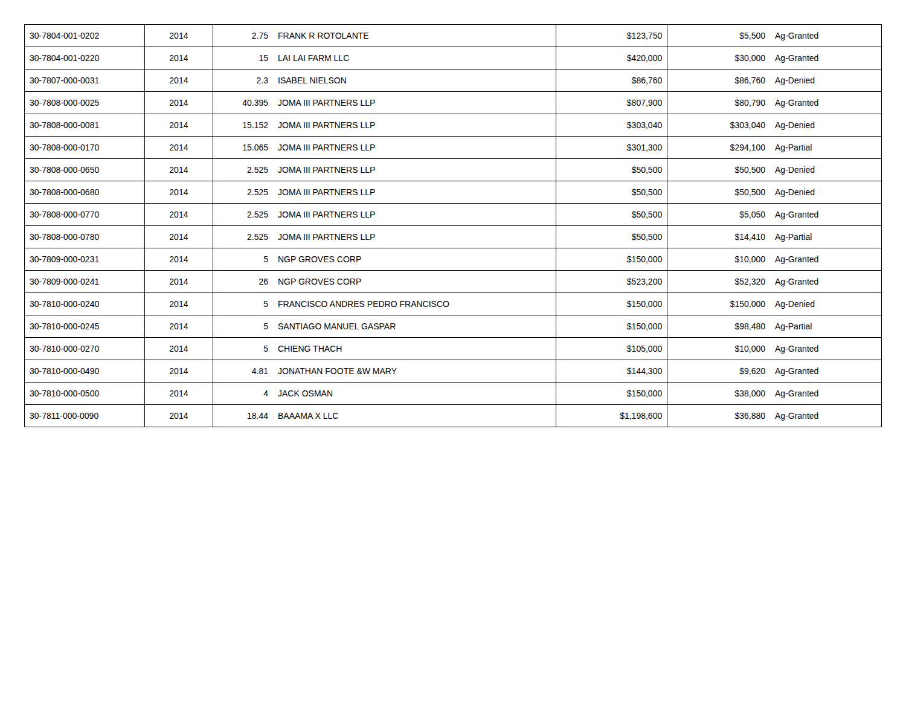| 30-7804-001-0202 | 2014 | 2.75 | FRANK R ROTOLANTE | $123,750 | $5,500 | Ag-Granted |
| 30-7804-001-0220 | 2014 | 15 | LAI LAI FARM LLC | $420,000 | $30,000 | Ag-Granted |
| 30-7807-000-0031 | 2014 | 2.3 | ISABEL NIELSON | $86,760 | $86,760 | Ag-Denied |
| 30-7808-000-0025 | 2014 | 40.395 | JOMA III PARTNERS LLP | $807,900 | $80,790 | Ag-Granted |
| 30-7808-000-0081 | 2014 | 15.152 | JOMA III PARTNERS LLP | $303,040 | $303,040 | Ag-Denied |
| 30-7808-000-0170 | 2014 | 15.065 | JOMA III PARTNERS LLP | $301,300 | $294,100 | Ag-Partial |
| 30-7808-000-0650 | 2014 | 2.525 | JOMA III PARTNERS LLP | $50,500 | $50,500 | Ag-Denied |
| 30-7808-000-0680 | 2014 | 2.525 | JOMA III PARTNERS LLP | $50,500 | $50,500 | Ag-Denied |
| 30-7808-000-0770 | 2014 | 2.525 | JOMA III PARTNERS LLP | $50,500 | $5,050 | Ag-Granted |
| 30-7808-000-0780 | 2014 | 2.525 | JOMA III PARTNERS LLP | $50,500 | $14,410 | Ag-Partial |
| 30-7809-000-0231 | 2014 | 5 | NGP GROVES CORP | $150,000 | $10,000 | Ag-Granted |
| 30-7809-000-0241 | 2014 | 26 | NGP GROVES CORP | $523,200 | $52,320 | Ag-Granted |
| 30-7810-000-0240 | 2014 | 5 | FRANCISCO ANDRES PEDRO FRANCISCO | $150,000 | $150,000 | Ag-Denied |
| 30-7810-000-0245 | 2014 | 5 | SANTIAGO MANUEL GASPAR | $150,000 | $98,480 | Ag-Partial |
| 30-7810-000-0270 | 2014 | 5 | CHIENG THACH | $105,000 | $10,000 | Ag-Granted |
| 30-7810-000-0490 | 2014 | 4.81 | JONATHAN FOOTE &W MARY | $144,300 | $9,620 | Ag-Granted |
| 30-7810-000-0500 | 2014 | 4 | JACK OSMAN | $150,000 | $38,000 | Ag-Granted |
| 30-7811-000-0090 | 2014 | 18.44 | BAAAMA X LLC | $1,198,600 | $36,880 | Ag-Granted |